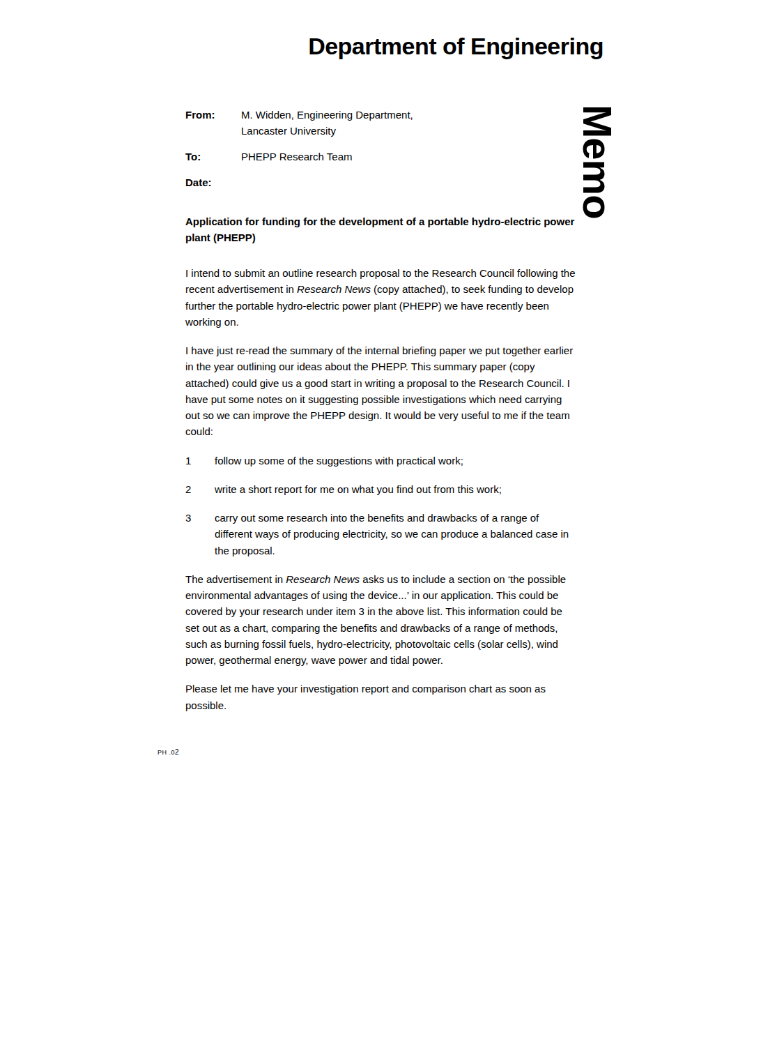Department of Engineering
Memo
| From: | M. Widden, Engineering Department, Lancaster University |
| To: | PHEPP Research Team |
| Date: | |
Application for funding for the development of a portable hydro-electric power plant (PHEPP)
I intend to submit an outline research proposal to the Research Council following the recent advertisement in Research News (copy attached), to seek funding to develop further the portable hydro-electric power plant (PHEPP) we have recently been working on.
I have just re-read the summary of the internal briefing paper we put together earlier in the year outlining our ideas about the PHEPP. This summary paper (copy attached) could give us a good start in writing a proposal to the Research Council. I have put some notes on it suggesting possible investigations which need carrying out so we can improve the PHEPP design. It would be very useful to me if the team could:
follow up some of the suggestions with practical work;
write a short report for me on what you find out from this work;
carry out some research into the benefits and drawbacks of a range of different ways of producing electricity, so we can produce a balanced case in the proposal.
The advertisement in Research News asks us to include a section on ‘the possible environmental advantages of using the device...’ in our application. This could be covered by your research under item 3 in the above list. This information could be set out as a chart, comparing the benefits and drawbacks of a range of methods, such as burning fossil fuels, hydro-electricity, photovoltaic cells (solar cells), wind power, geothermal energy, wave power and tidal power.
Please let me have your investigation report and comparison chart as soon as possible.
PH .02